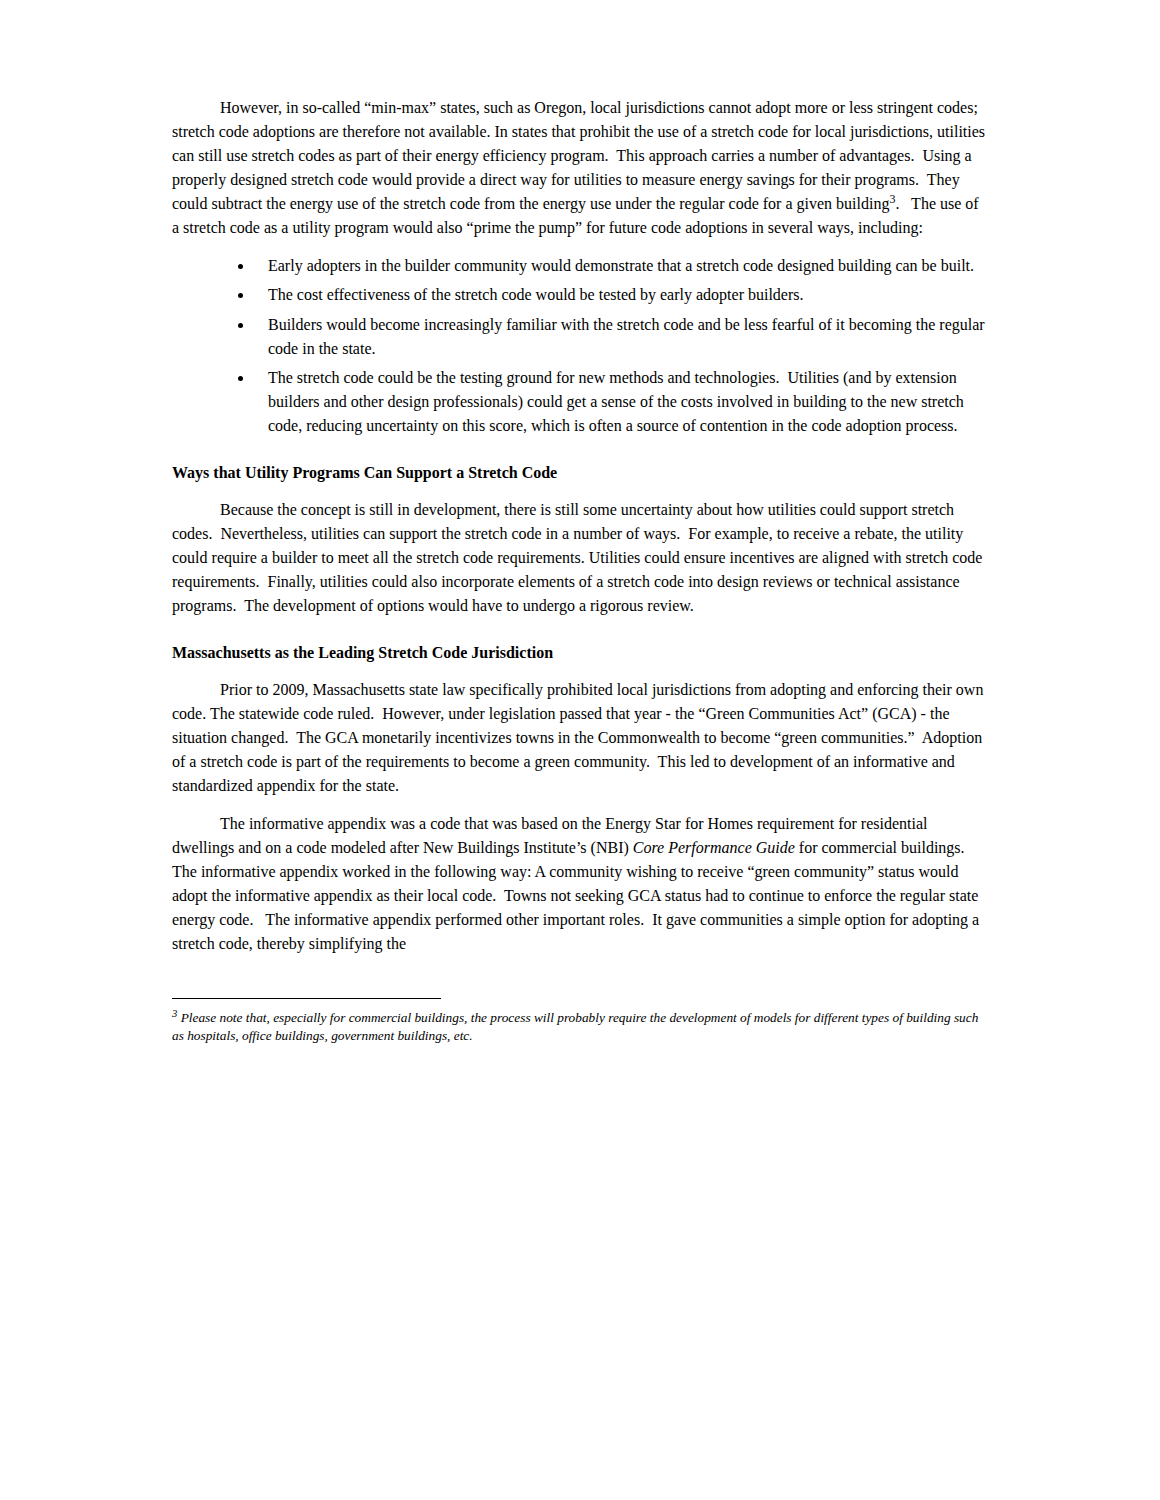However, in so-called “min-max” states, such as Oregon, local jurisdictions cannot adopt more or less stringent codes; stretch code adoptions are therefore not available. In states that prohibit the use of a stretch code for local jurisdictions, utilities can still use stretch codes as part of their energy efficiency program. This approach carries a number of advantages. Using a properly designed stretch code would provide a direct way for utilities to measure energy savings for their programs. They could subtract the energy use of the stretch code from the energy use under the regular code for a given building3. The use of a stretch code as a utility program would also “prime the pump” for future code adoptions in several ways, including:
Early adopters in the builder community would demonstrate that a stretch code designed building can be built.
The cost effectiveness of the stretch code would be tested by early adopter builders.
Builders would become increasingly familiar with the stretch code and be less fearful of it becoming the regular code in the state.
The stretch code could be the testing ground for new methods and technologies. Utilities (and by extension builders and other design professionals) could get a sense of the costs involved in building to the new stretch code, reducing uncertainty on this score, which is often a source of contention in the code adoption process.
Ways that Utility Programs Can Support a Stretch Code
Because the concept is still in development, there is still some uncertainty about how utilities could support stretch codes. Nevertheless, utilities can support the stretch code in a number of ways. For example, to receive a rebate, the utility could require a builder to meet all the stretch code requirements. Utilities could ensure incentives are aligned with stretch code requirements. Finally, utilities could also incorporate elements of a stretch code into design reviews or technical assistance programs. The development of options would have to undergo a rigorous review.
Massachusetts as the Leading Stretch Code Jurisdiction
Prior to 2009, Massachusetts state law specifically prohibited local jurisdictions from adopting and enforcing their own code. The statewide code ruled. However, under legislation passed that year - the “Green Communities Act” (GCA) - the situation changed. The GCA monetarily incentivizes towns in the Commonwealth to become “green communities.” Adoption of a stretch code is part of the requirements to become a green community. This led to development of an informative and standardized appendix for the state.
The informative appendix was a code that was based on the Energy Star for Homes requirement for residential dwellings and on a code modeled after New Buildings Institute’s (NBI) Core Performance Guide for commercial buildings. The informative appendix worked in the following way: A community wishing to receive “green community” status would adopt the informative appendix as their local code. Towns not seeking GCA status had to continue to enforce the regular state energy code. The informative appendix performed other important roles. It gave communities a simple option for adopting a stretch code, thereby simplifying the
3 Please note that, especially for commercial buildings, the process will probably require the development of models for different types of building such as hospitals, office buildings, government buildings, etc.